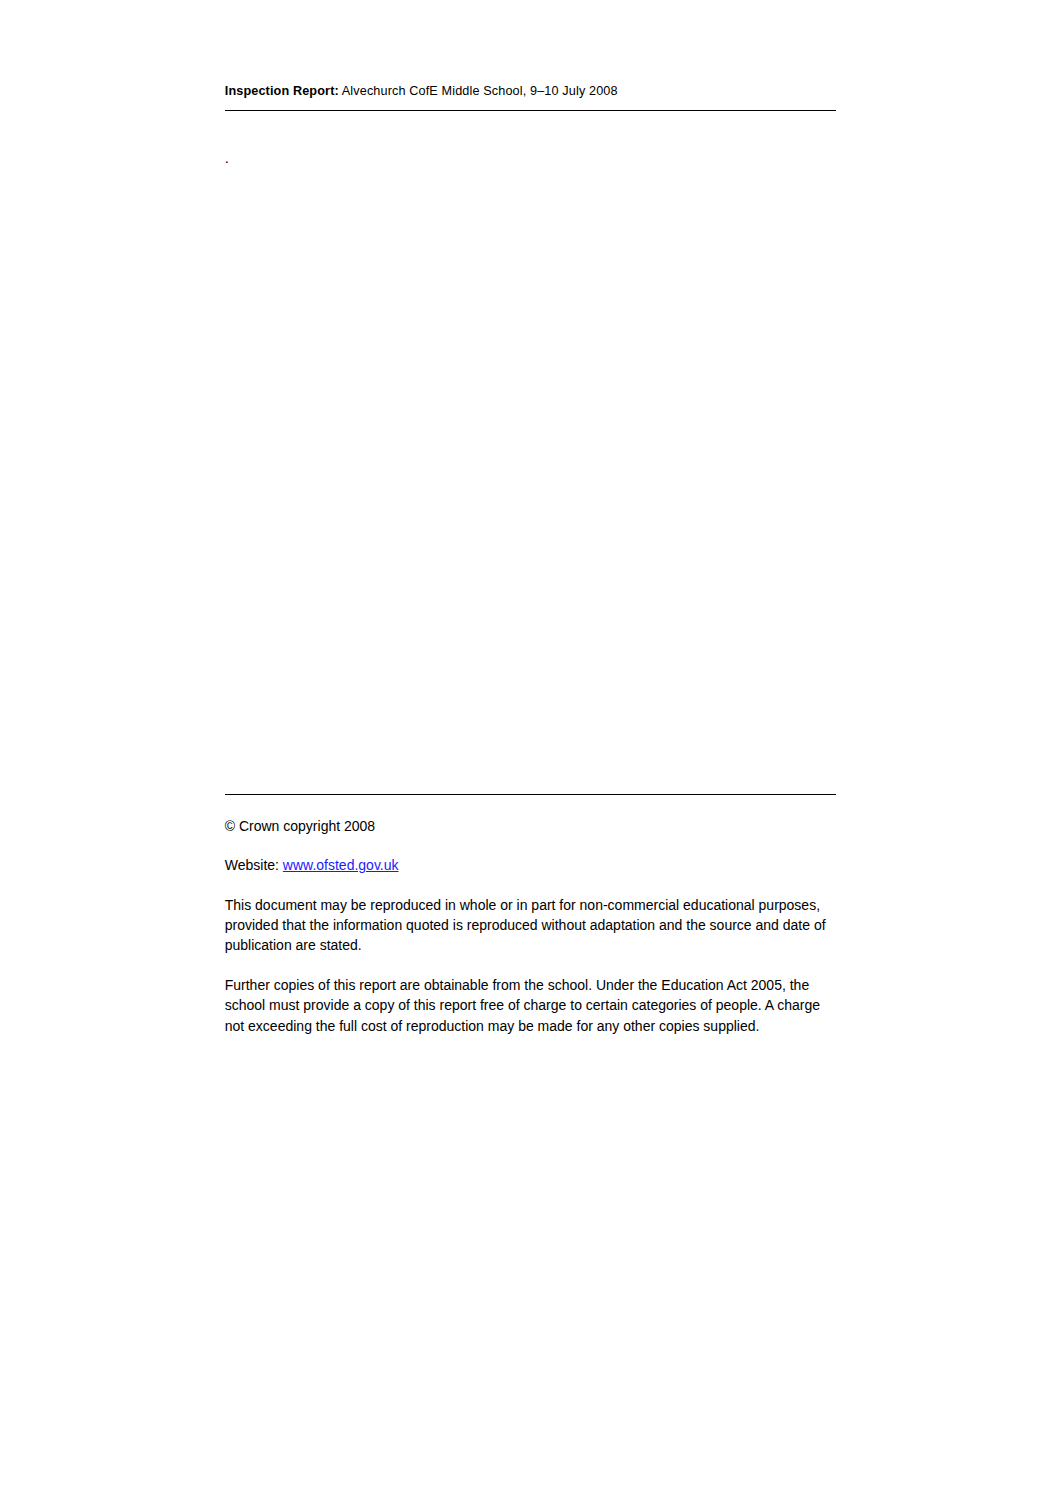Inspection Report: Alvechurch CofE Middle School, 9–10 July 2008
.
© Crown copyright 2008
Website: www.ofsted.gov.uk
This document may be reproduced in whole or in part for non-commercial educational purposes, provided that the information quoted is reproduced without adaptation and the source and date of publication are stated.
Further copies of this report are obtainable from the school. Under the Education Act 2005, the school must provide a copy of this report free of charge to certain categories of people. A charge not exceeding the full cost of reproduction may be made for any other copies supplied.